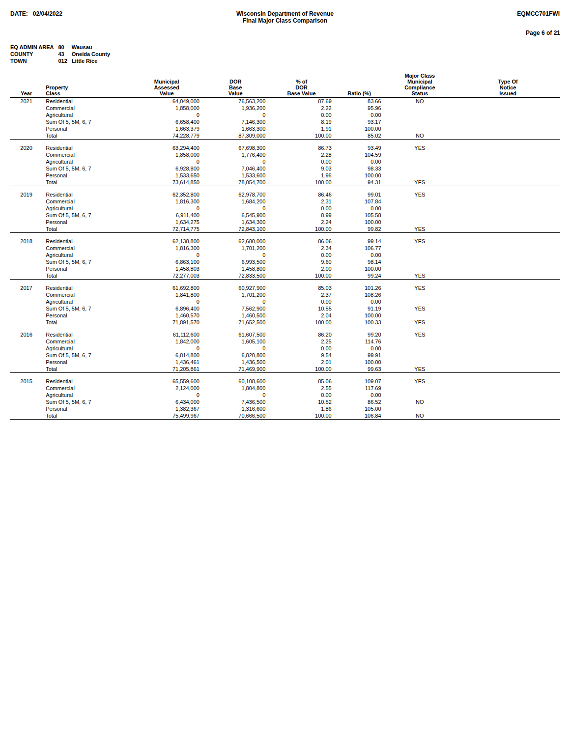| DATE: 02/04/2022 | Wisconsin Department of Revenue Final Major Class Comparison | EQMCC701FWI |
Page 6 of 21
| EQ ADMIN AREA | 80 | Wausau |
| COUNTY | 43 | Oneida County |
| TOWN | 012 | Little Rice |
| Year | Property Class | Municipal Assessed Value | DOR Base Value | % of DOR Base Value | Ratio (%) | Major Class Municipal Compliance Status | Type Of Notice Issued |
| --- | --- | --- | --- | --- | --- | --- | --- |
| 2021 | Residential | 64,049,000 | 76,563,200 | 87.69 | 83.66 | NO | |
| | Commercial | 1,858,000 | 1,936,200 | 2.22 | 95.96 | | |
| | Agricultural | 0 | 0 | 0.00 | 0.00 | | |
| | Sum Of 5, 5M, 6, 7 | 6,658,400 | 7,146,300 | 8.19 | 93.17 | | |
| | Personal | 1,663,379 | 1,663,300 | 1.91 | 100.00 | | |
| | Total | 74,228,779 | 87,309,000 | 100.00 | 85.02 | NO | |
| 2020 | Residential | 63,294,400 | 67,698,300 | 86.73 | 93.49 | YES | |
| | Commercial | 1,858,000 | 1,776,400 | 2.28 | 104.59 | | |
| | Agricultural | 0 | 0 | 0.00 | 0.00 | | |
| | Sum Of 5, 5M, 6, 7 | 6,928,800 | 7,046,400 | 9.03 | 98.33 | | |
| | Personal | 1,533,650 | 1,533,600 | 1.96 | 100.00 | | |
| | Total | 73,614,850 | 78,054,700 | 100.00 | 94.31 | YES | |
| 2019 | Residential | 62,352,800 | 62,978,700 | 86.46 | 99.01 | YES | |
| | Commercial | 1,816,300 | 1,684,200 | 2.31 | 107.84 | | |
| | Agricultural | 0 | 0 | 0.00 | 0.00 | | |
| | Sum Of 5, 5M, 6, 7 | 6,911,400 | 6,545,900 | 8.99 | 105.58 | | |
| | Personal | 1,634,275 | 1,634,300 | 2.24 | 100.00 | | |
| | Total | 72,714,775 | 72,843,100 | 100.00 | 99.82 | YES | |
| 2018 | Residential | 62,138,800 | 62,680,000 | 86.06 | 99.14 | YES | |
| | Commercial | 1,816,300 | 1,701,200 | 2.34 | 106.77 | | |
| | Agricultural | 0 | 0 | 0.00 | 0.00 | | |
| | Sum Of 5, 5M, 6, 7 | 6,863,100 | 6,993,500 | 9.60 | 98.14 | | |
| | Personal | 1,458,803 | 1,458,800 | 2.00 | 100.00 | | |
| | Total | 72,277,003 | 72,833,500 | 100.00 | 99.24 | YES | |
| 2017 | Residential | 61,692,800 | 60,927,900 | 85.03 | 101.26 | YES | |
| | Commercial | 1,841,800 | 1,701,200 | 2.37 | 108.26 | | |
| | Agricultural | 0 | 0 | 0.00 | 0.00 | | |
| | Sum Of 5, 5M, 6, 7 | 6,896,400 | 7,562,900 | 10.55 | 91.19 | YES | |
| | Personal | 1,460,570 | 1,460,500 | 2.04 | 100.00 | | |
| | Total | 71,891,570 | 71,652,500 | 100.00 | 100.33 | YES | |
| 2016 | Residential | 61,112,600 | 61,607,500 | 86.20 | 99.20 | YES | |
| | Commercial | 1,842,000 | 1,605,100 | 2.25 | 114.76 | | |
| | Agricultural | 0 | 0 | 0.00 | 0.00 | | |
| | Sum Of 5, 5M, 6, 7 | 6,814,800 | 6,820,800 | 9.54 | 99.91 | | |
| | Personal | 1,436,461 | 1,436,500 | 2.01 | 100.00 | | |
| | Total | 71,205,861 | 71,469,900 | 100.00 | 99.63 | YES | |
| 2015 | Residential | 65,559,600 | 60,108,600 | 85.06 | 109.07 | YES | |
| | Commercial | 2,124,000 | 1,804,800 | 2.55 | 117.69 | | |
| | Agricultural | 0 | 0 | 0.00 | 0.00 | | |
| | Sum Of 5, 5M, 6, 7 | 6,434,000 | 7,436,500 | 10.52 | 86.52 | NO | |
| | Personal | 1,382,367 | 1,316,600 | 1.86 | 105.00 | | |
| | Total | 75,499,967 | 70,666,500 | 100.00 | 106.84 | NO | |